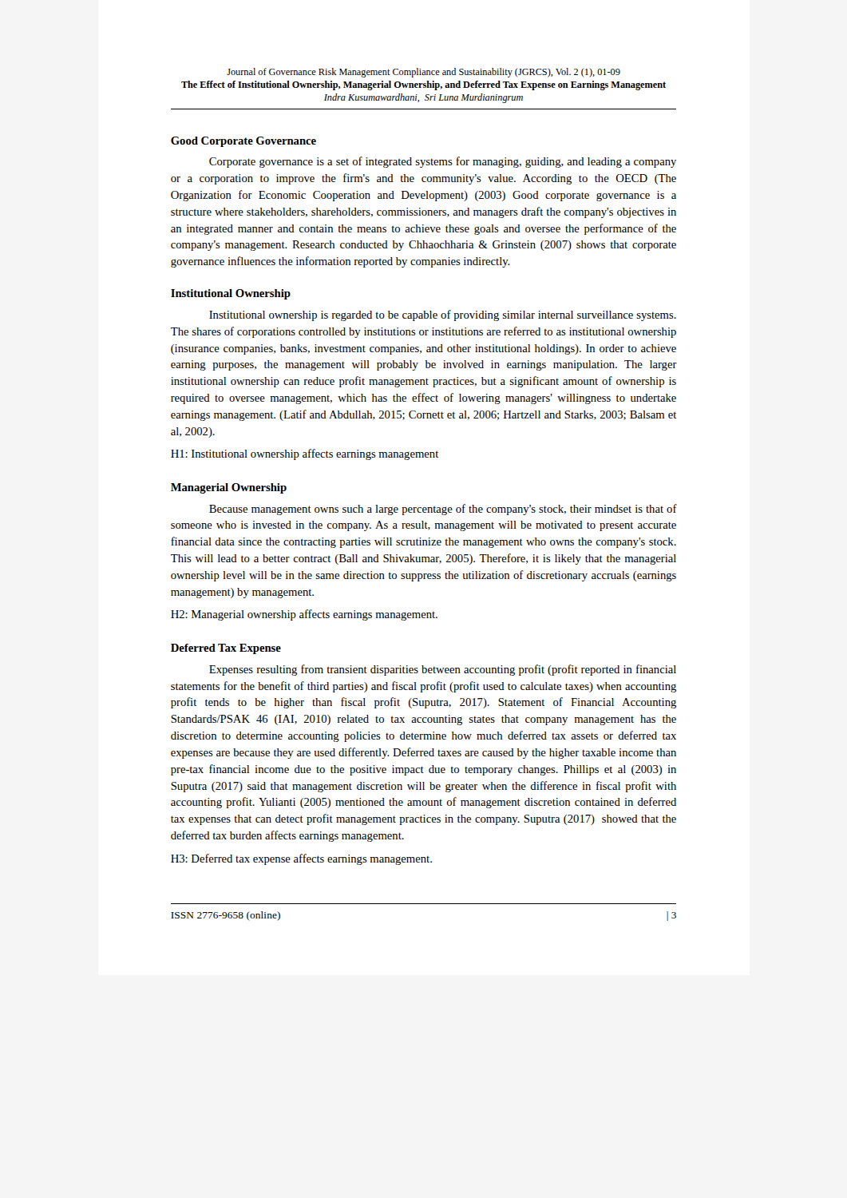Journal of Governance Risk Management Compliance and Sustainability (JGRCS), Vol. 2 (1), 01-09
The Effect of Institutional Ownership, Managerial Ownership, and Deferred Tax Expense on Earnings Management
Indra Kusumawardhani, Sri Luna Murdianingrum
Good Corporate Governance
Corporate governance is a set of integrated systems for managing, guiding, and leading a company or a corporation to improve the firm's and the community's value. According to the OECD (The Organization for Economic Cooperation and Development) (2003) Good corporate governance is a structure where stakeholders, shareholders, commissioners, and managers draft the company's objectives in an integrated manner and contain the means to achieve these goals and oversee the performance of the company's management. Research conducted by Chhaochharia & Grinstein (2007) shows that corporate governance influences the information reported by companies indirectly.
Institutional Ownership
Institutional ownership is regarded to be capable of providing similar internal surveillance systems. The shares of corporations controlled by institutions or institutions are referred to as institutional ownership (insurance companies, banks, investment companies, and other institutional holdings). In order to achieve earning purposes, the management will probably be involved in earnings manipulation. The larger institutional ownership can reduce profit management practices, but a significant amount of ownership is required to oversee management, which has the effect of lowering managers' willingness to undertake earnings management. (Latif and Abdullah, 2015; Cornett et al, 2006; Hartzell and Starks, 2003; Balsam et al, 2002).
H1: Institutional ownership affects earnings management
Managerial Ownership
Because management owns such a large percentage of the company's stock, their mindset is that of someone who is invested in the company. As a result, management will be motivated to present accurate financial data since the contracting parties will scrutinize the management who owns the company's stock. This will lead to a better contract (Ball and Shivakumar, 2005). Therefore, it is likely that the managerial ownership level will be in the same direction to suppress the utilization of discretionary accruals (earnings management) by management.
H2: Managerial ownership affects earnings management.
Deferred Tax Expense
Expenses resulting from transient disparities between accounting profit (profit reported in financial statements for the benefit of third parties) and fiscal profit (profit used to calculate taxes) when accounting profit tends to be higher than fiscal profit (Suputra, 2017). Statement of Financial Accounting Standards/PSAK 46 (IAI, 2010) related to tax accounting states that company management has the discretion to determine accounting policies to determine how much deferred tax assets or deferred tax expenses are because they are used differently. Deferred taxes are caused by the higher taxable income than pre-tax financial income due to the positive impact due to temporary changes. Phillips et al (2003) in Suputra (2017) said that management discretion will be greater when the difference in fiscal profit with accounting profit. Yulianti (2005) mentioned the amount of management discretion contained in deferred tax expenses that can detect profit management practices in the company. Suputra (2017) showed that the deferred tax burden affects earnings management.
H3: Deferred tax expense affects earnings management.
ISSN 2776-9658 (online) | 3